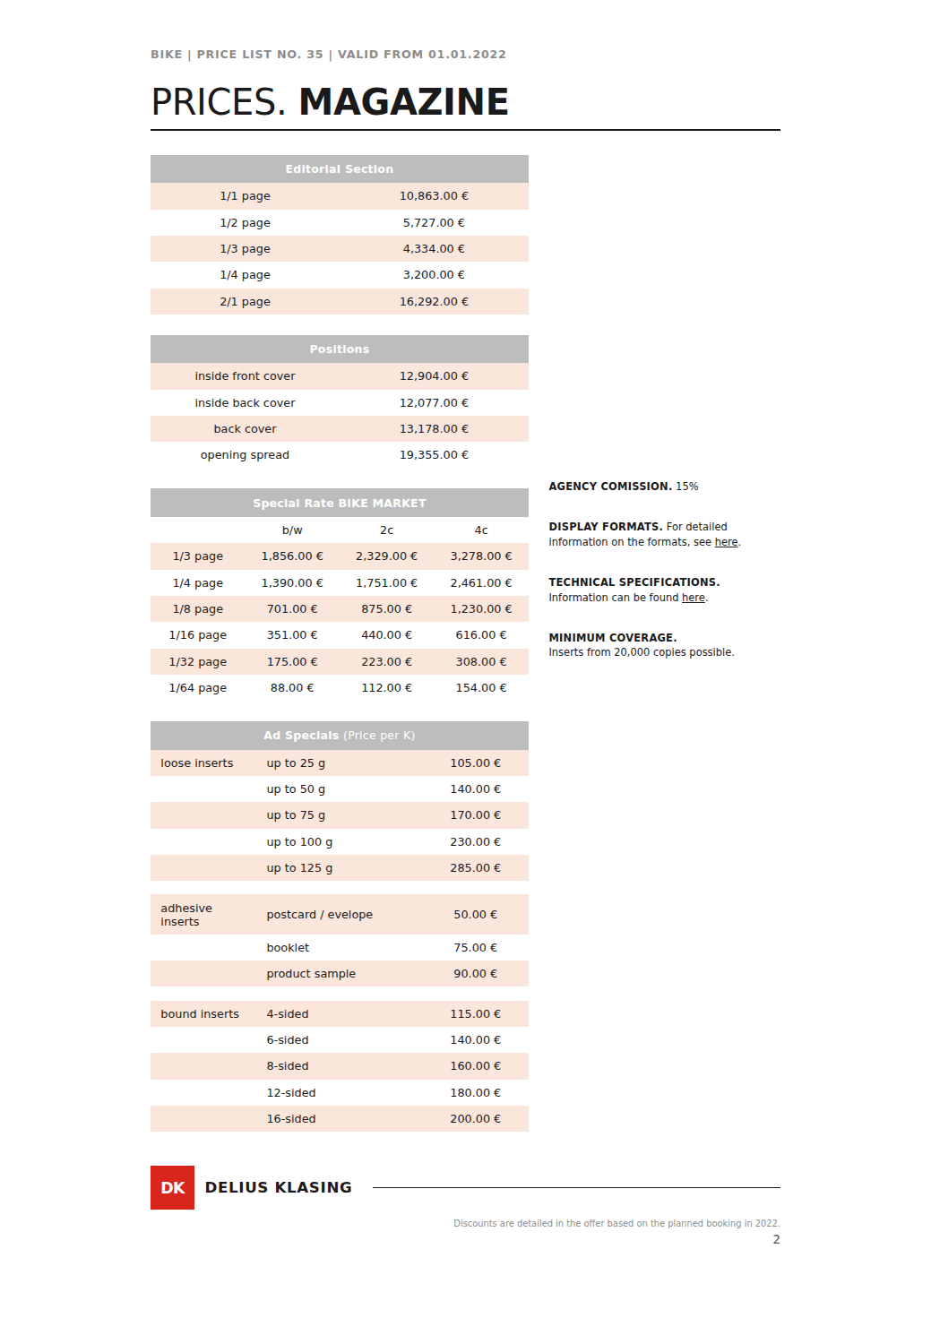BIKE | PRICE LIST NO. 35 | VALID FROM 01.01.2022
PRICES. MAGAZINE
Editorial Section
| 1/1 page | 10,863.00 € |
| 1/2 page | 5,727.00 € |
| 1/3 page | 4,334.00 € |
| 1/4 page | 3,200.00 € |
| 2/1 page | 16,292.00 € |
Positions
| inside front cover | 12,904.00 € |
| inside back cover | 12,077.00 € |
| back cover | 13,178.00 € |
| opening spread | 19,355.00 € |
Special Rate BIKE MARKET
| | b/w | 2c | 4c |
| --- | --- | --- | --- |
| 1/3 page | 1,856.00 € | 2,329.00 € | 3,278.00 € |
| 1/4 page | 1,390.00 € | 1,751.00 € | 2,461.00 € |
| 1/8 page | 701.00 € | 875.00 € | 1,230.00 € |
| 1/16 page | 351.00 € | 440.00 € | 616.00 € |
| 1/32 page | 175.00 € | 223.00 € | 308.00 € |
| 1/64 page | 88.00 € | 112.00 € | 154.00 € |
Ad Specials (Price per K)
| loose inserts | up to 25 g | 105.00 € |
| | up to 50 g | 140.00 € |
| | up to 75 g | 170.00 € |
| | up to 100 g | 230.00 € |
| | up to 125 g | 285.00 € |
| adhesive inserts | postcard / evelope | 50.00 € |
| | booklet | 75.00 € |
| | product sample | 90.00 € |
| bound inserts | 4-sided | 115.00 € |
| | 6-sided | 140.00 € |
| | 8-sided | 160.00 € |
| | 12-sided | 180.00 € |
| | 16-sided | 200.00 € |
AGENCY COMISSION. 15%
DISPLAY FORMATS. For detailed information on the formats, see here.
TECHNICAL SPECIFICATIONS. Information can be found here.
MINIMUM COVERAGE.
Inserts from 20,000 copies possible.
DK
DELIUS KLASING
Discounts are detailed in the offer based on the planned booking in 2022.
2